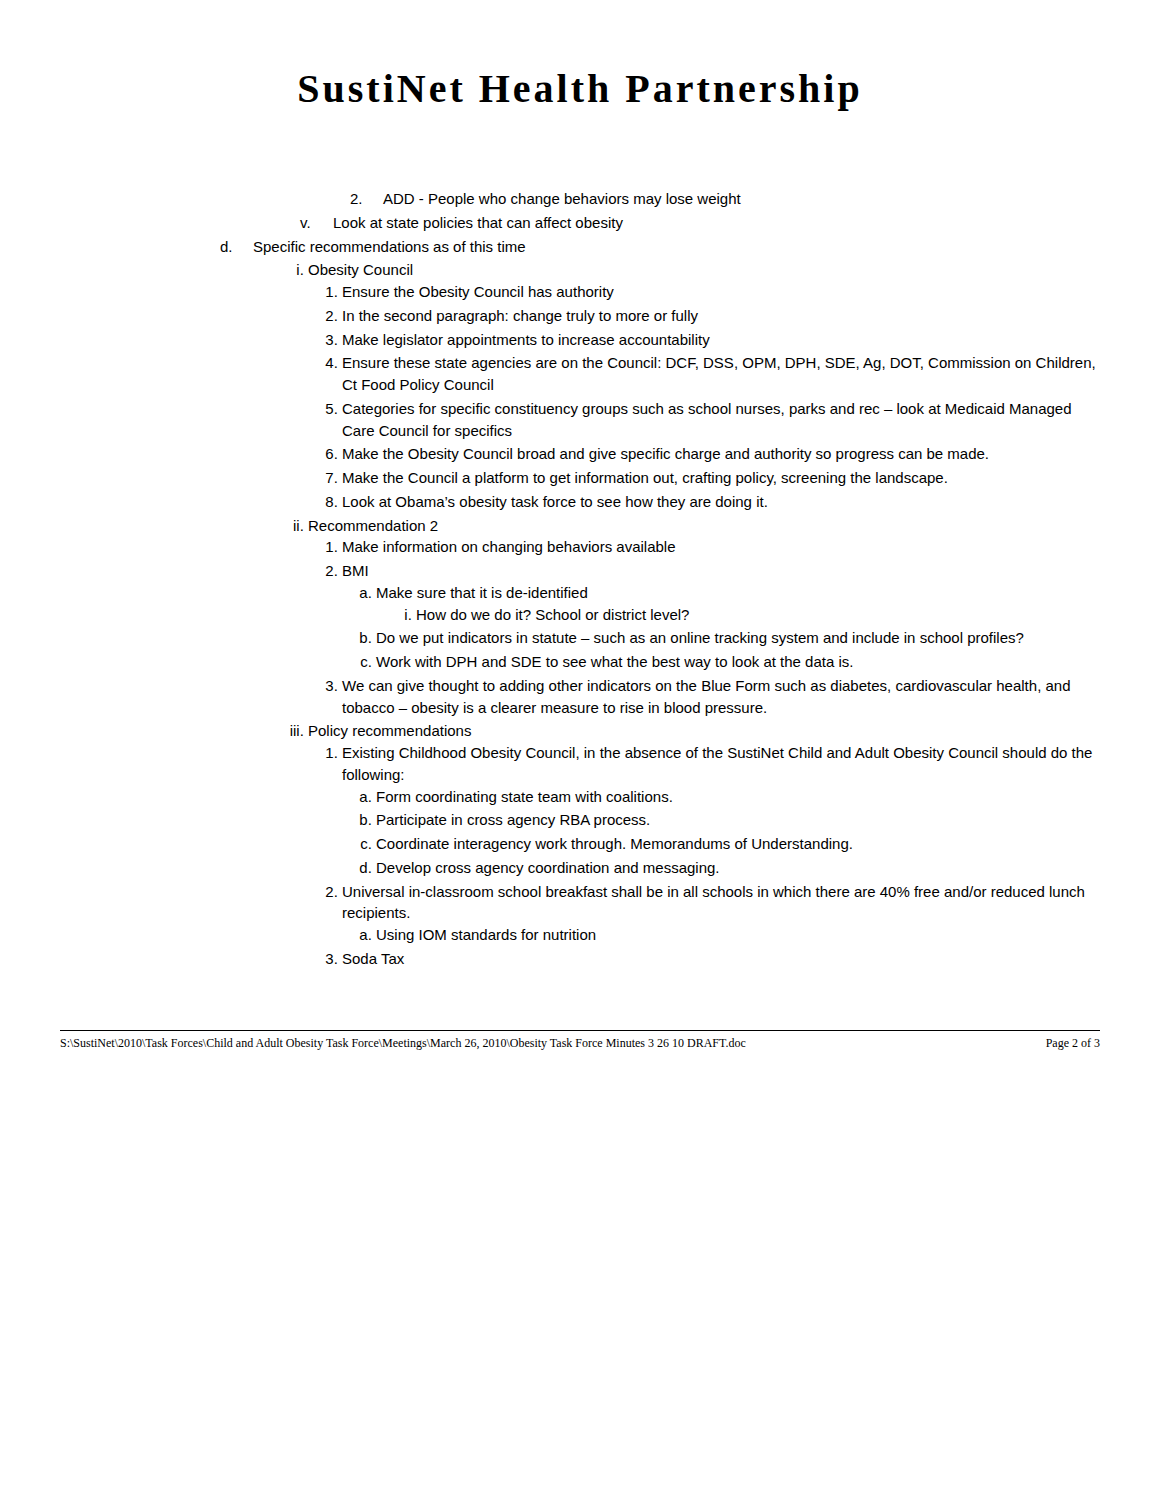SustiNet Health Partnership
2. ADD - People who change behaviors may lose weight
v. Look at state policies that can affect obesity
d. Specific recommendations as of this time
Obesity Council
Ensure the Obesity Council has authority
In the second paragraph: change truly to more or fully
Make legislator appointments to increase accountability
Ensure these state agencies are on the Council: DCF, DSS, OPM, DPH, SDE, Ag, DOT, Commission on Children, Ct Food Policy Council
Categories for specific constituency groups such as school nurses, parks and rec – look at Medicaid Managed Care Council for specifics
Make the Obesity Council broad and give specific charge and authority so progress can be made.
Make the Council a platform to get information out, crafting policy, screening the landscape.
Look at Obama’s obesity task force to see how they are doing it.
Recommendation 2
Make information on changing behaviors available
BMI
Make sure that it is de-identified
How do we do it? School or district level?
Do we put indicators in statute – such as an online tracking system and include in school profiles?
Work with DPH and SDE to see what the best way to look at the data is.
We can give thought to adding other indicators on the Blue Form such as diabetes, cardiovascular health, and tobacco – obesity is a clearer measure to rise in blood pressure.
Policy recommendations
Existing Childhood Obesity Council, in the absence of the SustiNet Child and Adult Obesity Council should do the following:
Form coordinating state team with coalitions.
Participate in cross agency RBA process.
Coordinate interagency work through. Memorandums of Understanding.
Develop cross agency coordination and messaging.
Universal in-classroom school breakfast shall be in all schools in which there are 40% free and/or reduced lunch recipients.
Using IOM standards for nutrition
Soda Tax
S:\SustiNet\2010\Task Forces\Child and Adult Obesity Task Force\Meetings\March 26, 2010\Obesity Task Force Minutes 3 26 10 DRAFT.doc
Page 2 of 3